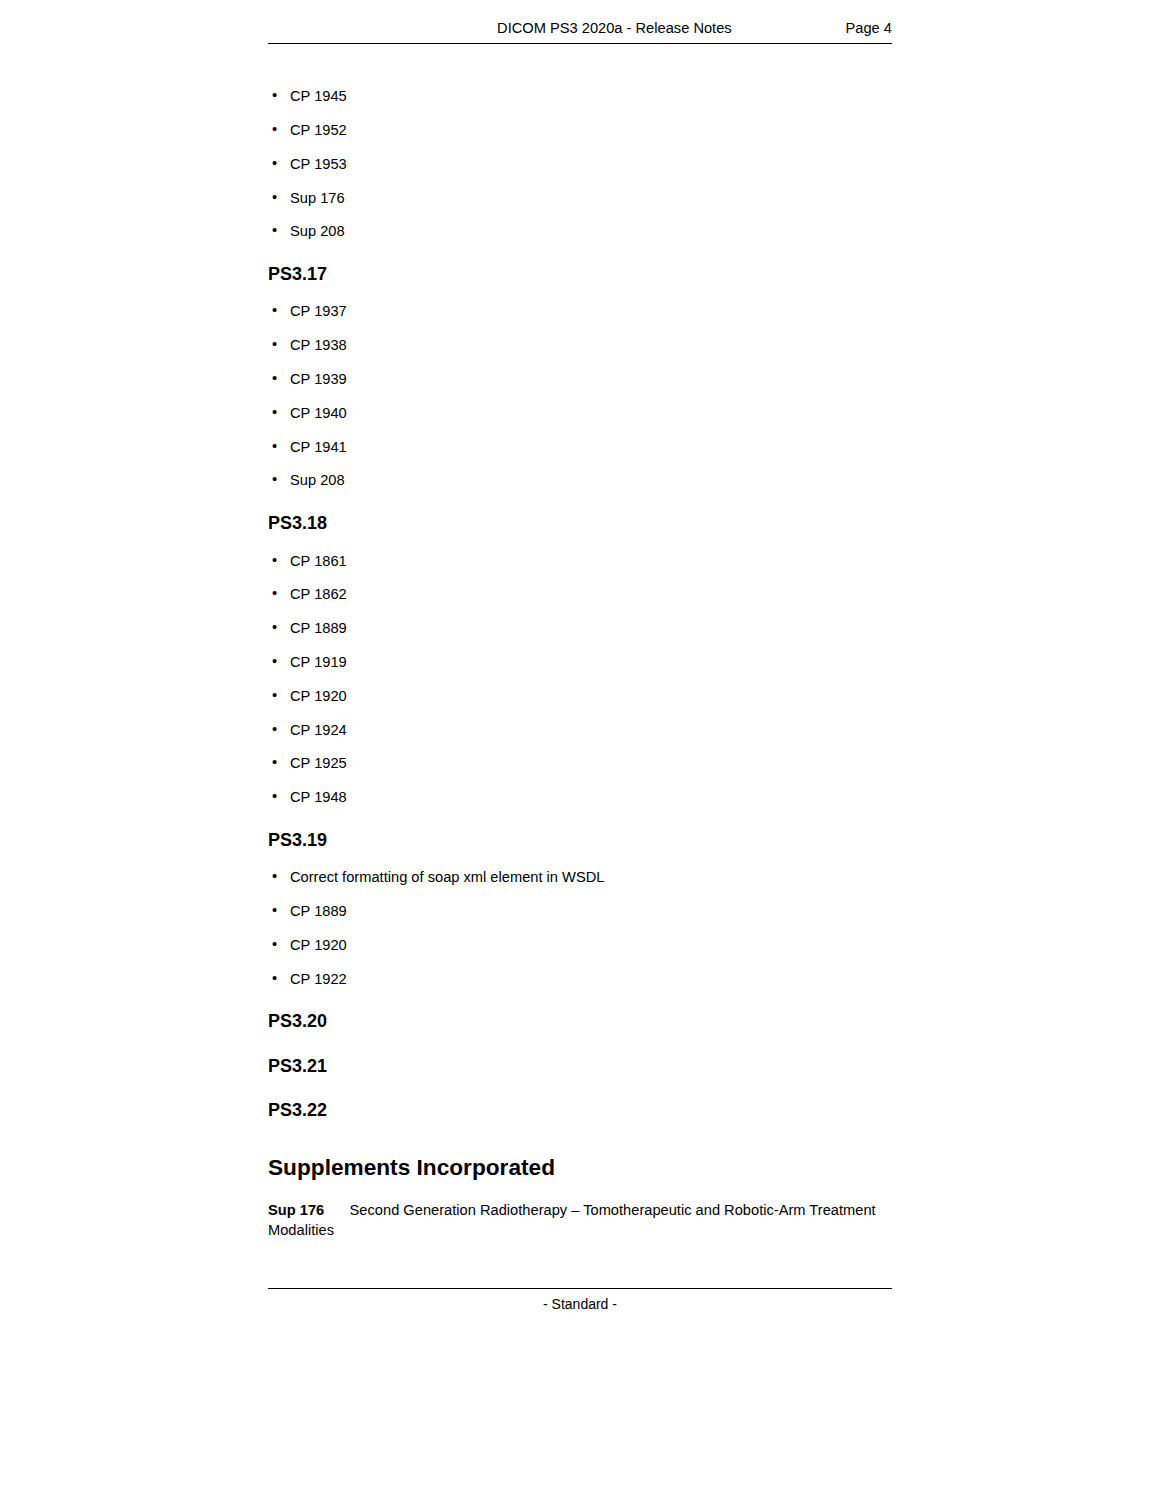DICOM PS3 2020a - Release Notes
Page 4
CP 1945
CP 1952
CP 1953
Sup 176
Sup 208
PS3.17
CP 1937
CP 1938
CP 1939
CP 1940
CP 1941
Sup 208
PS3.18
CP 1861
CP 1862
CP 1889
CP 1919
CP 1920
CP 1924
CP 1925
CP 1948
PS3.19
Correct formatting of soap xml element in WSDL
CP 1889
CP 1920
CP 1922
PS3.20
PS3.21
PS3.22
Supplements Incorporated
Sup 176 Second Generation Radiotherapy – Tomotherapeutic and Robotic-Arm Treatment Modalities
- Standard -